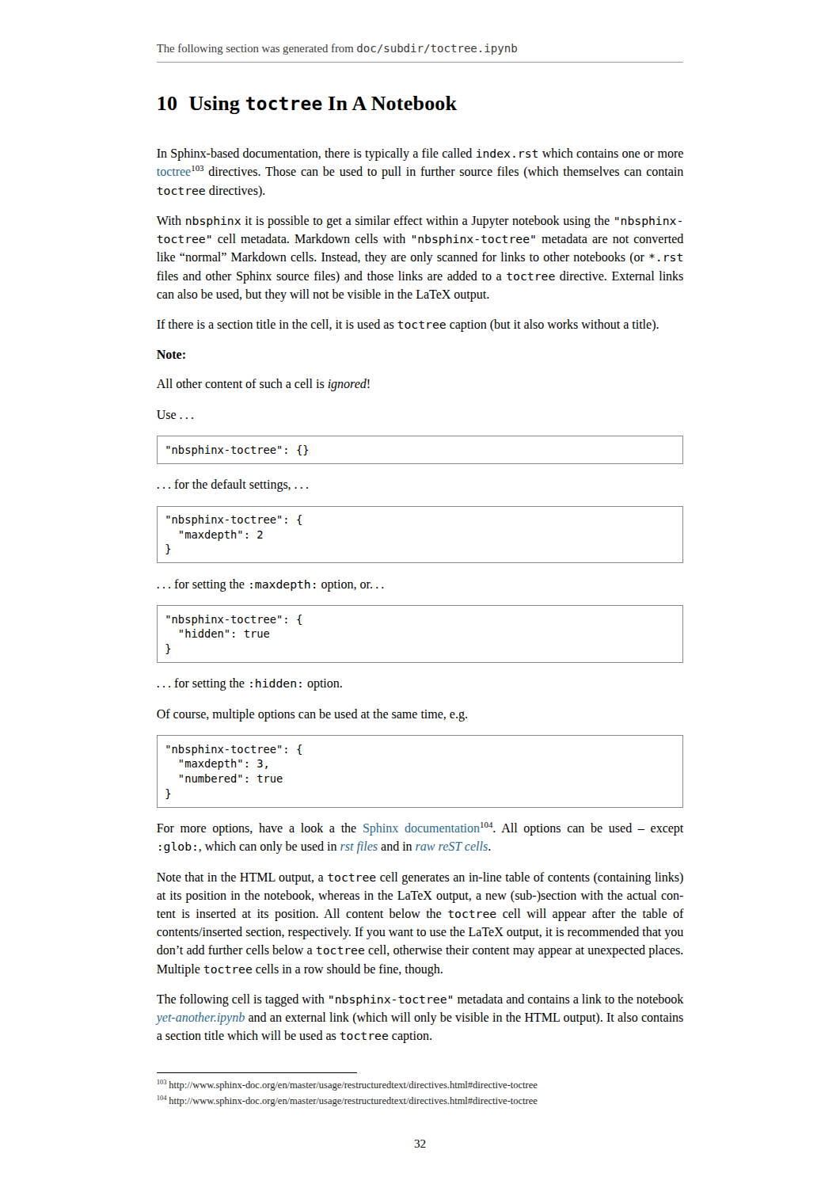The following section was generated from doc/subdir/toctree.ipynb
10 Using toctree In A Notebook
In Sphinx-based documentation, there is typically a file called index.rst which contains one or more toctree103 directives. Those can be used to pull in further source files (which themselves can contain toctree directives).
With nbsphinx it is possible to get a similar effect within a Jupyter notebook using the "nbsphinx-toctree" cell metadata. Markdown cells with "nbsphinx-toctree" metadata are not converted like “normal” Markdown cells. Instead, they are only scanned for links to other notebooks (or *.rst files and other Sphinx source files) and those links are added to a toctree directive. External links can also be used, but they will not be visible in the LaTeX output.
If there is a section title in the cell, it is used as toctree caption (but it also works without a title).
Note:
All other content of such a cell is ignored!
Use . . .
"nbsphinx-toctree": {}
. . . for the default settings, . . .
"nbsphinx-toctree": {
  "maxdepth": 2
}
. . . for setting the :maxdepth: option, or. . .
"nbsphinx-toctree": {
  "hidden": true
}
. . . for setting the :hidden: option.
Of course, multiple options can be used at the same time, e.g.
"nbsphinx-toctree": {
  "maxdepth": 3,
  "numbered": true
}
For more options, have a look a the Sphinx documentation104. All options can be used – except :glob:, which can only be used in rst files and in raw reST cells.
Note that in the HTML output, a toctree cell generates an in-line table of contents (containing links) at its position in the notebook, whereas in the LaTeX output, a new (sub-)section with the actual content is inserted at its position. All content below the toctree cell will appear after the table of contents/inserted section, respectively. If you want to use the LaTeX output, it is recommended that you don’t add further cells below a toctree cell, otherwise their content may appear at unexpected places. Multiple toctree cells in a row should be fine, though.
The following cell is tagged with "nbsphinx-toctree" metadata and contains a link to the notebook yet-another.ipynb and an external link (which will only be visible in the HTML output). It also contains a section title which will be used as toctree caption.
103http://www.sphinx-doc.org/en/master/usage/restructuredtext/directives.html#directive-toctree
104http://www.sphinx-doc.org/en/master/usage/restructuredtext/directives.html#directive-toctree
32